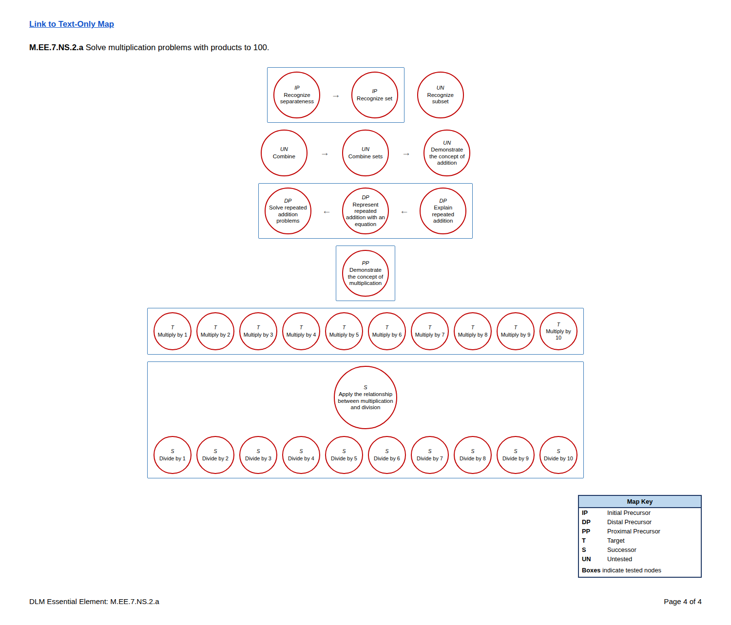Link to Text-Only Map
M.EE.7.NS.2.a Solve multiplication problems with products to 100.
IP Recognize separateness
→
IP Recognize set
UN Recognize subset
UN Combine
→
UN Combine sets
→
UN Demonstrate the concept of addition
DP Solve repeated addition problems
←
DP Represent repeated addition with an equation
←
DP Explain repeated addition
PP Demonstrate the concept of multiplication
TMultiply by 1
TMultiply by 2
TMultiply by 3
TMultiply by 4
TMultiply by 5
TMultiply by 6
TMultiply by 7
TMultiply by 8
TMultiply by 9
TMultiply by 10
S Apply the relationship between multiplication and division
SDivide by 1
SDivide by 2
SDivide by 3
SDivide by 4
SDivide by 5
SDivide by 6
SDivide by 7
SDivide by 8
SDivide by 9
SDivide by 10
Map Key
| IP | Initial Precursor |
| DP | Distal Precursor |
| PP | Proximal Precursor |
| T | Target |
| S | Successor |
| UN | Untested |
Boxes indicate tested nodes
DLM Essential Element: M.EE.7.NS.2.a Page 4 of 4